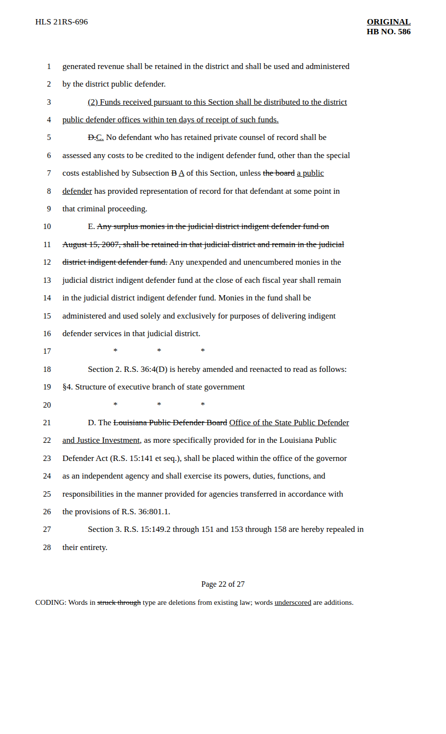HLS 21RS-696
ORIGINAL
HB NO. 586
generated revenue shall be retained in the district and shall be used and administered
by the district public defender.
(2) Funds received pursuant to this Section shall be distributed to the district
public defender offices within ten days of receipt of such funds.
D.C. No defendant who has retained private counsel of record shall be
assessed any costs to be credited to the indigent defender fund, other than the special
costs established by Subsection B A of this Section, unless the board a public
defender has provided representation of record for that defendant at some point in
that criminal proceeding.
E. Any surplus monies in the judicial district indigent defender fund on
August 15, 2007, shall be retained in that judicial district and remain in the judicial
district indigent defender fund. Any unexpended and unencumbered monies in the
judicial district indigent defender fund at the close of each fiscal year shall remain
in the judicial district indigent defender fund. Monies in the fund shall be
administered and used solely and exclusively for purposes of delivering indigent
defender services in that judicial district.
* * *
Section 2. R.S. 36:4(D) is hereby amended and reenacted to read as follows:
§4. Structure of executive branch of state government
* * *
D. The Louisiana Public Defender Board Office of the State Public Defender
and Justice Investment, as more specifically provided for in the Louisiana Public
Defender Act (R.S. 15:141 et seq.), shall be placed within the office of the governor
as an independent agency and shall exercise its powers, duties, functions, and
responsibilities in the manner provided for agencies transferred in accordance with
the provisions of R.S. 36:801.1.
Section 3. R.S. 15:149.2 through 151 and 153 through 158 are hereby repealed in
their entirety.
Page 22 of 27
CODING: Words in struck through type are deletions from existing law; words underscored are additions.